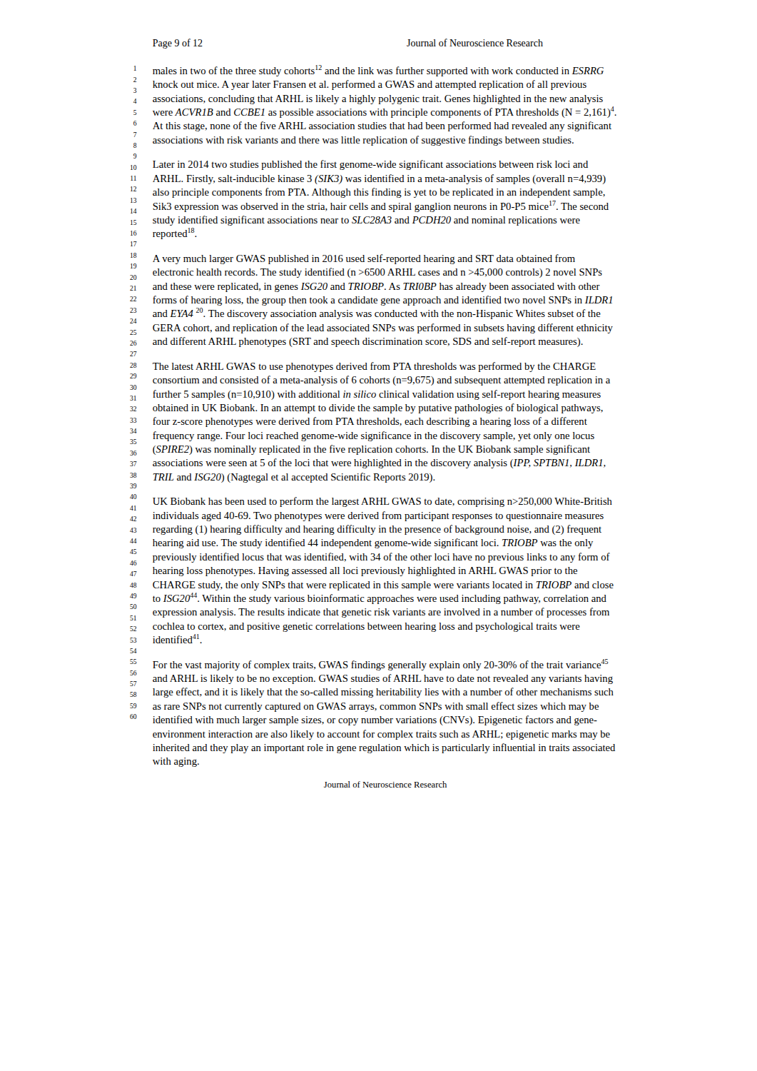Page 9 of 12
Journal of Neuroscience Research
12345678910 11121314151617181920 21222324252627282930 31323334353637383940 41424344454647484950 51525354555657585960
males in two of the three study cohorts12 and the link was further supported with work conducted in ESRRG knock out mice. A year later Fransen et al. performed a GWAS and attempted replication of all previous associations, concluding that ARHL is likely a highly polygenic trait. Genes highlighted in the new analysis were ACVR1B and CCBE1 as possible associations with principle components of PTA thresholds (N = 2,161)4. At this stage, none of the five ARHL association studies that had been performed had revealed any significant associations with risk variants and there was little replication of suggestive findings between studies.
Later in 2014 two studies published the first genome-wide significant associations between risk loci and ARHL. Firstly, salt-inducible kinase 3 (SIK3) was identified in a meta-analysis of samples (overall n=4,939) also principle components from PTA. Although this finding is yet to be replicated in an independent sample, Sik3 expression was observed in the stria, hair cells and spiral ganglion neurons in P0-P5 mice17. The second study identified significant associations near to SLC28A3 and PCDH20 and nominal replications were reported18.
A very much larger GWAS published in 2016 used self-reported hearing and SRT data obtained from electronic health records. The study identified (n >6500 ARHL cases and n >45,000 controls) 2 novel SNPs and these were replicated, in genes ISG20 and TRIOBP. As TRI0BP has already been associated with other forms of hearing loss, the group then took a candidate gene approach and identified two novel SNPs in ILDR1 and EYA4 20. The discovery association analysis was conducted with the non-Hispanic Whites subset of the GERA cohort, and replication of the lead associated SNPs was performed in subsets having different ethnicity and different ARHL phenotypes (SRT and speech discrimination score, SDS and self-report measures).
The latest ARHL GWAS to use phenotypes derived from PTA thresholds was performed by the CHARGE consortium and consisted of a meta-analysis of 6 cohorts (n=9,675) and subsequent attempted replication in a further 5 samples (n=10,910) with additional in silico clinical validation using self-report hearing measures obtained in UK Biobank. In an attempt to divide the sample by putative pathologies of biological pathways, four z-score phenotypes were derived from PTA thresholds, each describing a hearing loss of a different frequency range. Four loci reached genome-wide significance in the discovery sample, yet only one locus (SPIRE2) was nominally replicated in the five replication cohorts. In the UK Biobank sample significant associations were seen at 5 of the loci that were highlighted in the discovery analysis (IPP, SPTBN1, ILDR1, TRIL and ISG20) (Nagtegal et al accepted Scientific Reports 2019).
UK Biobank has been used to perform the largest ARHL GWAS to date, comprising n>250,000 White-British individuals aged 40-69. Two phenotypes were derived from participant responses to questionnaire measures regarding (1) hearing difficulty and hearing difficulty in the presence of background noise, and (2) frequent hearing aid use. The study identified 44 independent genome-wide significant loci. TRIOBP was the only previously identified locus that was identified, with 34 of the other loci have no previous links to any form of hearing loss phenotypes. Having assessed all loci previously highlighted in ARHL GWAS prior to the CHARGE study, the only SNPs that were replicated in this sample were variants located in TRIOBP and close to ISG2044. Within the study various bioinformatic approaches were used including pathway, correlation and expression analysis. The results indicate that genetic risk variants are involved in a number of processes from cochlea to cortex, and positive genetic correlations between hearing loss and psychological traits were identified41.
For the vast majority of complex traits, GWAS findings generally explain only 20-30% of the trait variance45 and ARHL is likely to be no exception. GWAS studies of ARHL have to date not revealed any variants having large effect, and it is likely that the so-called missing heritability lies with a number of other mechanisms such as rare SNPs not currently captured on GWAS arrays, common SNPs with small effect sizes which may be identified with much larger sample sizes, or copy number variations (CNVs). Epigenetic factors and gene-environment interaction are also likely to account for complex traits such as ARHL; epigenetic marks may be inherited and they play an important role in gene regulation which is particularly influential in traits associated with aging.
Journal of Neuroscience Research